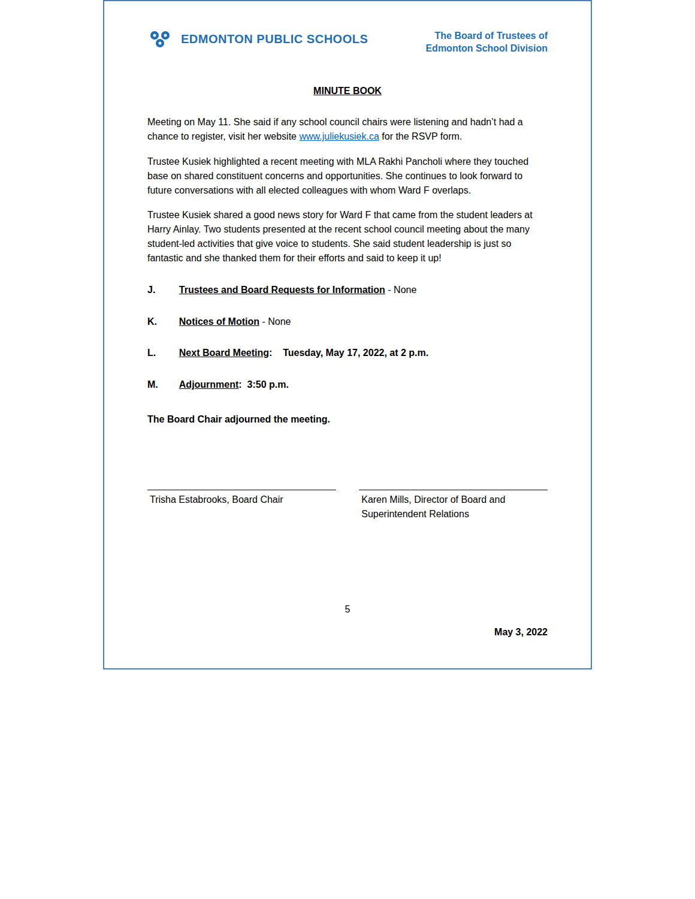EDMONTON PUBLIC SCHOOLS
The Board of Trustees of
Edmonton School Division
MINUTE BOOK
Meeting on May 11. She said if any school council chairs were listening and hadn’t had a chance to register, visit her website www.juliekusiek.ca for the RSVP form.
Trustee Kusiek highlighted a recent meeting with MLA Rakhi Pancholi where they touched base on shared constituent concerns and opportunities. She continues to look forward to future conversations with all elected colleagues with whom Ward F overlaps.
Trustee Kusiek shared a good news story for Ward F that came from the student leaders at Harry Ainlay. Two students presented at the recent school council meeting about the many student-led activities that give voice to students. She said student leadership is just so fantastic and she thanked them for their efforts and said to keep it up!
J.
Trustees and Board Requests for Information - None
K.
Notices of Motion - None
L.
Next Board Meeting: Tuesday, May 17, 2022, at 2 p.m.
M.
Adjournment: 3:50 p.m.
The Board Chair adjourned the meeting.
Trisha Estabrooks, Board Chair
Karen Mills, Director of Board and
Superintendent Relations
5
May 3, 2022